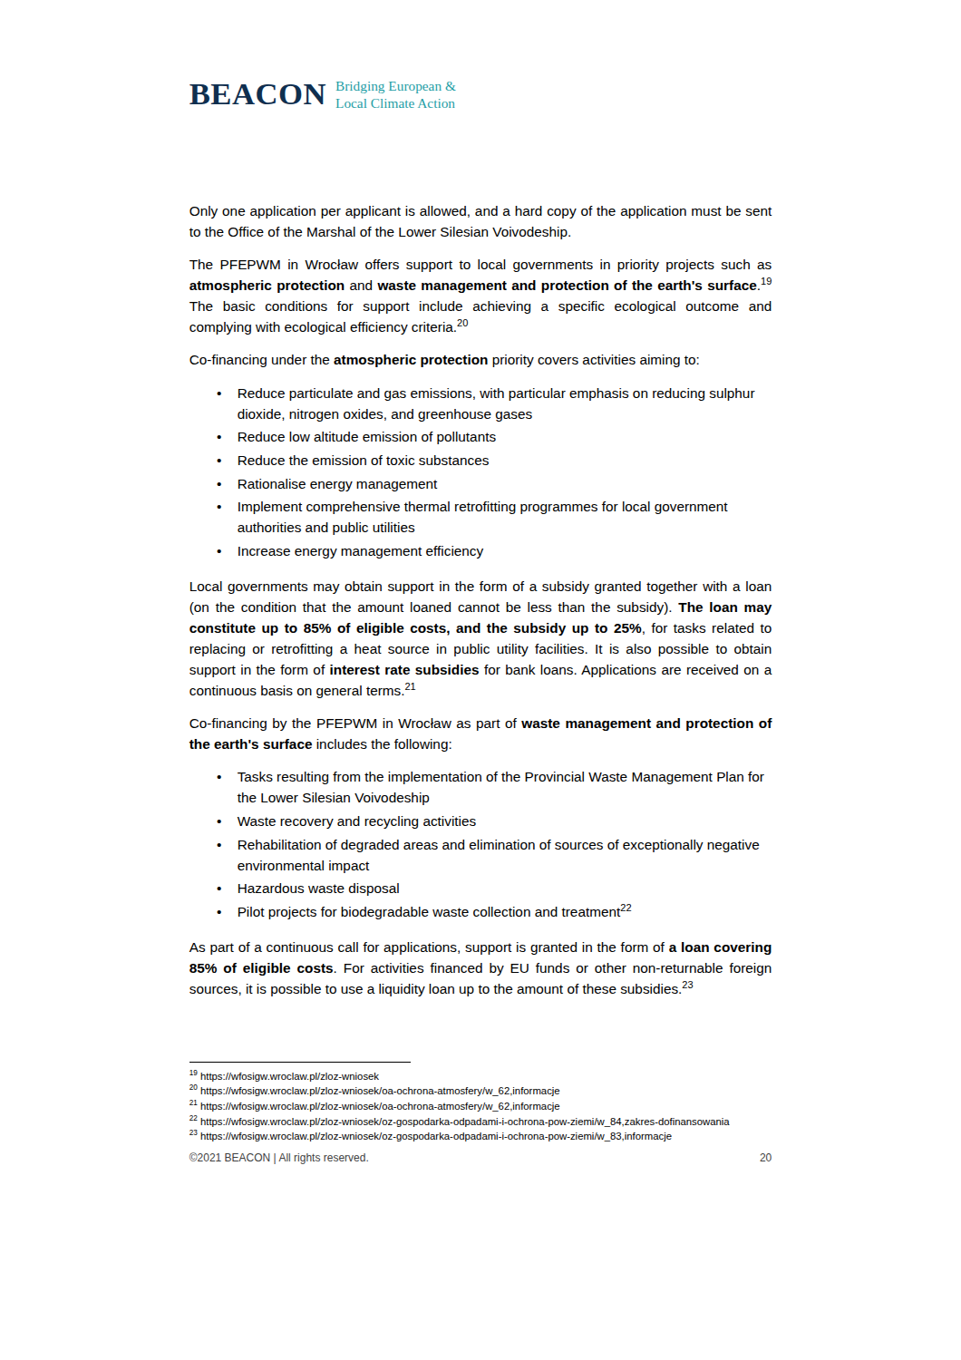BEACON
Bridging European &
Local Climate Action
Only one application per applicant is allowed, and a hard copy of the application must be sent to the Office of the Marshal of the Lower Silesian Voivodeship.
The PFEPWM in Wrocław offers support to local governments in priority projects such as atmospheric protection and waste management and protection of the earth's surface.19 The basic conditions for support include achieving a specific ecological outcome and complying with ecological efficiency criteria.20
Co-financing under the atmospheric protection priority covers activities aiming to:
Reduce particulate and gas emissions, with particular emphasis on reducing sulphur dioxide, nitrogen oxides, and greenhouse gases
Reduce low altitude emission of pollutants
Reduce the emission of toxic substances
Rationalise energy management
Implement comprehensive thermal retrofitting programmes for local government authorities and public utilities
Increase energy management efficiency
Local governments may obtain support in the form of a subsidy granted together with a loan (on the condition that the amount loaned cannot be less than the subsidy). The loan may constitute up to 85% of eligible costs, and the subsidy up to 25%, for tasks related to replacing or retrofitting a heat source in public utility facilities. It is also possible to obtain support in the form of interest rate subsidies for bank loans. Applications are received on a continuous basis on general terms.21
Co-financing by the PFEPWM in Wrocław as part of waste management and protection of the earth's surface includes the following:
Tasks resulting from the implementation of the Provincial Waste Management Plan for the Lower Silesian Voivodeship
Waste recovery and recycling activities
Rehabilitation of degraded areas and elimination of sources of exceptionally negative environmental impact
Hazardous waste disposal
Pilot projects for biodegradable waste collection and treatment22
As part of a continuous call for applications, support is granted in the form of a loan covering 85% of eligible costs. For activities financed by EU funds or other non-returnable foreign sources, it is possible to use a liquidity loan up to the amount of these subsidies.23
19 https://wfosigw.wroclaw.pl/zloz-wniosek
20 https://wfosigw.wroclaw.pl/zloz-wniosek/oa-ochrona-atmosfery/w_62,informacje
21 https://wfosigw.wroclaw.pl/zloz-wniosek/oa-ochrona-atmosfery/w_62,informacje
22 https://wfosigw.wroclaw.pl/zloz-wniosek/oz-gospodarka-odpadami-i-ochrona-pow-ziemi/w_84,zakres-dofinansowania
23 https://wfosigw.wroclaw.pl/zloz-wniosek/oz-gospodarka-odpadami-i-ochrona-pow-ziemi/w_83,informacje
©2021 BEACON | All rights reserved. 20